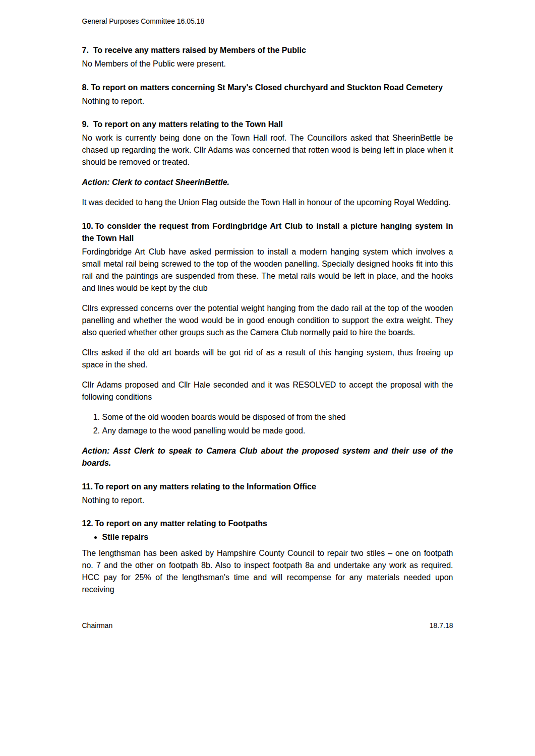General Purposes Committee 16.05.18
7. To receive any matters raised by Members of the Public
No Members of the Public were present.
8. To report on matters concerning St Mary's Closed churchyard and Stuckton Road Cemetery
Nothing to report.
9. To report on any matters relating to the Town Hall
No work is currently being done on the Town Hall roof. The Councillors asked that SheerinBettle be chased up regarding the work. Cllr Adams was concerned that rotten wood is being left in place when it should be removed or treated.
Action: Clerk to contact SheerinBettle.
It was decided to hang the Union Flag outside the Town Hall in honour of the upcoming Royal Wedding.
10. To consider the request from Fordingbridge Art Club to install a picture hanging system in the Town Hall
Fordingbridge Art Club have asked permission to install a modern hanging system which involves a small metal rail being screwed to the top of the wooden panelling. Specially designed hooks fit into this rail and the paintings are suspended from these. The metal rails would be left in place, and the hooks and lines would be kept by the club
Cllrs expressed concerns over the potential weight hanging from the dado rail at the top of the wooden panelling and whether the wood would be in good enough condition to support the extra weight. They also queried whether other groups such as the Camera Club normally paid to hire the boards.
Cllrs asked if the old art boards will be got rid of as a result of this hanging system, thus freeing up space in the shed.
Cllr Adams proposed and Cllr Hale seconded and it was RESOLVED to accept the proposal with the following conditions
Some of the old wooden boards would be disposed of from the shed
Any damage to the wood panelling would be made good.
Action: Asst Clerk to speak to Camera Club about the proposed system and their use of the boards.
11. To report on any matters relating to the Information Office
Nothing to report.
12. To report on any matter relating to Footpaths
Stile repairs
The lengthsman has been asked by Hampshire County Council to repair two stiles – one on footpath no. 7 and the other on footpath 8b. Also to inspect footpath 8a and undertake any work as required. HCC pay for 25% of the lengthsman's time and will recompense for any materials needed upon receiving
Chairman 18.7.18